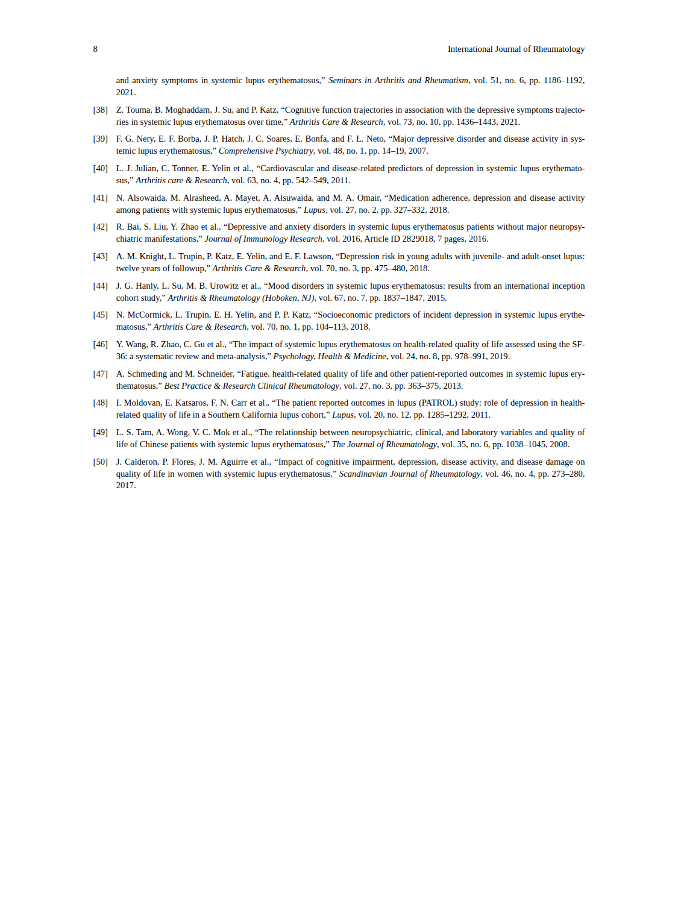8 International Journal of Rheumatology
and anxiety symptoms in systemic lupus erythematosus,” Seminars in Arthritis and Rheumatism, vol. 51, no. 6, pp. 1186–1192, 2021.
[38] Z. Touma, B. Moghaddam, J. Su, and P. Katz, “Cognitive function trajectories in association with the depressive symptoms trajectories in systemic lupus erythematosus over time,” Arthritis Care & Research, vol. 73, no. 10, pp. 1436–1443, 2021.
[39] F. G. Nery, E. F. Borba, J. P. Hatch, J. C. Soares, E. Bonfa, and F. L. Neto, “Major depressive disorder and disease activity in systemic lupus erythematosus,” Comprehensive Psychiatry, vol. 48, no. 1, pp. 14–19, 2007.
[40] L. J. Julian, C. Tonner, E. Yelin et al., “Cardiovascular and disease-related predictors of depression in systemic lupus erythematosus,” Arthritis care & Research, vol. 63, no. 4, pp. 542–549, 2011.
[41] N. Alsowaida, M. Alrasheed, A. Mayet, A. Alsuwaida, and M. A. Omair, “Medication adherence, depression and disease activity among patients with systemic lupus erythematosus,” Lupus, vol. 27, no. 2, pp. 327–332, 2018.
[42] R. Bai, S. Liu, Y. Zhao et al., “Depressive and anxiety disorders in systemic lupus erythematosus patients without major neuropsychiatric manifestations,” Journal of Immunology Research, vol. 2016, Article ID 2829018, 7 pages, 2016.
[43] A. M. Knight, L. Trupin, P. Katz, E. Yelin, and E. F. Lawson, “Depression risk in young adults with juvenile- and adult-onset lupus: twelve years of followup,” Arthritis Care & Research, vol. 70, no. 3, pp. 475–480, 2018.
[44] J. G. Hanly, L. Su, M. B. Urowitz et al., “Mood disorders in systemic lupus erythematosus: results from an international inception cohort study,” Arthritis & Rheumatology (Hoboken, NJ), vol. 67, no. 7, pp. 1837–1847, 2015.
[45] N. McCormick, L. Trupin, E. H. Yelin, and P. P. Katz, “Socioeconomic predictors of incident depression in systemic lupus erythematosus,” Arthritis Care & Research, vol. 70, no. 1, pp. 104–113, 2018.
[46] Y. Wang, R. Zhao, C. Gu et al., “The impact of systemic lupus erythematosus on health-related quality of life assessed using the SF-36: a systematic review and meta-analysis,” Psychology, Health & Medicine, vol. 24, no. 8, pp. 978–991, 2019.
[47] A. Schmeding and M. Schneider, “Fatigue, health-related quality of life and other patient-reported outcomes in systemic lupus erythematosus,” Best Practice & Research Clinical Rheumatology, vol. 27, no. 3, pp. 363–375, 2013.
[48] I. Moldovan, E. Katsaros, F. N. Carr et al., “The patient reported outcomes in lupus (PATROL) study: role of depression in health-related quality of life in a Southern California lupus cohort,” Lupus, vol. 20, no. 12, pp. 1285–1292, 2011.
[49] L. S. Tam, A. Wong, V. C. Mok et al., “The relationship between neuropsychiatric, clinical, and laboratory variables and quality of life of Chinese patients with systemic lupus erythematosus,” The Journal of Rheumatology, vol. 35, no. 6, pp. 1038–1045, 2008.
[50] J. Calderon, P. Flores, J. M. Aguirre et al., “Impact of cognitive impairment, depression, disease activity, and disease damage on quality of life in women with systemic lupus erythematosus,” Scandinavian Journal of Rheumatology, vol. 46, no. 4, pp. 273–280, 2017.